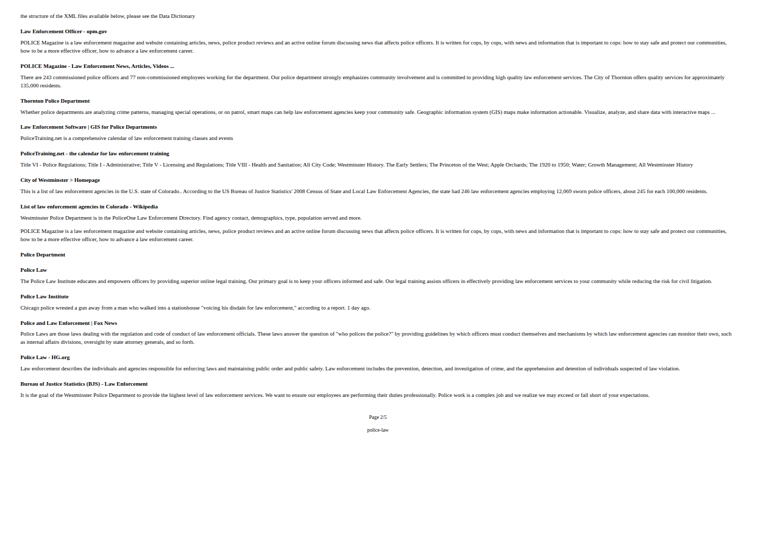the structure of the XML files available below, please see the Data Dictionary
Law Enforcement Officer - opm.gov
POLICE Magazine is a law enforcement magazine and website containing articles, news, police product reviews and an active online forum discussing news that affects police officers. It is written for cops, by cops, with news and information that is important to cops: how to stay safe and protect our communities, how to be a more effective officer, how to advance a law enforcement career.
POLICE Magazine - Law Enforcement News, Articles, Videos ...
There are 243 commissioned police officers and 77 non-commissioned employees working for the department. Our police department strongly emphasizes community involvement and is committed to providing high quality law enforcement services. The City of Thornton offers quality services for approximately 135,000 residents.
Thornton Police Department
Whether police departments are analyzing crime patterns, managing special operations, or on patrol, smart maps can help law enforcement agencies keep your community safe. Geographic information system (GIS) maps make information actionable. Visualize, analyze, and share data with interactive maps ...
Law Enforcement Software | GIS for Police Departments
PoliceTraining.net is a comprehensive calendar of law enforcement training classes and events
PoliceTraining.net - the calendar for law enforcement training
Title VI - Police Regulations; Title I - Administrative; Title V - Licensing and Regulations; Title VIII - Health and Sanitation; All City Code; Westminster History. The Early Settlers; The Princeton of the West; Apple Orchards; The 1920 to 1950; Water; Growth Management; All Westminster History
City of Westminster > Homepage
This is a list of law enforcement agencies in the U.S. state of Colorado.. According to the US Bureau of Justice Statistics' 2008 Census of State and Local Law Enforcement Agencies, the state had 246 law enforcement agencies employing 12,069 sworn police officers, about 245 for each 100,000 residents.
List of law enforcement agencies in Colorado - Wikipedia
Westminster Police Department is in the PoliceOne Law Enforcement Directory. Find agency contact, demographics, type, population served and more.
POLICE Magazine is a law enforcement magazine and website containing articles, news, police product reviews and an active online forum discussing news that affects police officers. It is written for cops, by cops, with news and information that is important to cops: how to stay safe and protect our communities, how to be a more effective officer, how to advance a law enforcement career.
Police Department
Police Law
The Police Law Institute educates and empowers officers by providing superior online legal training. Our primary goal is to keep your officers informed and safe. Our legal training assists officers in effectively providing law enforcement services to your community while reducing the risk for civil litigation.
Police Law Institute
Chicago police wrested a gun away from a man who walked into a stationhouse "voicing his disdain for law enforcement," according to a report. 1 day ago.
Police and Law Enforcement | Fox News
Police Laws are those laws dealing with the regulation and code of conduct of law enforcement officials. These laws answer the question of "who polices the police?" by providing guidelines by which officers must conduct themselves and mechanisms by which law enforcement agencies can monitor their own, such as internal affairs divisions, oversight by state attorney generals, and so forth.
Police Law - HG.org
Law enforcement describes the individuals and agencies responsible for enforcing laws and maintaining public order and public safety. Law enforcement includes the prevention, detection, and investigation of crime, and the apprehension and detention of individuals suspected of law violation.
Bureau of Justice Statistics (BJS) - Law Enforcement
It is the goal of the Westminster Police Department to provide the highest level of law enforcement services. We want to ensure our employees are performing their duties professionally. Police work is a complex job and we realize we may exceed or fall short of your expectations.
Page 2/5
police-law